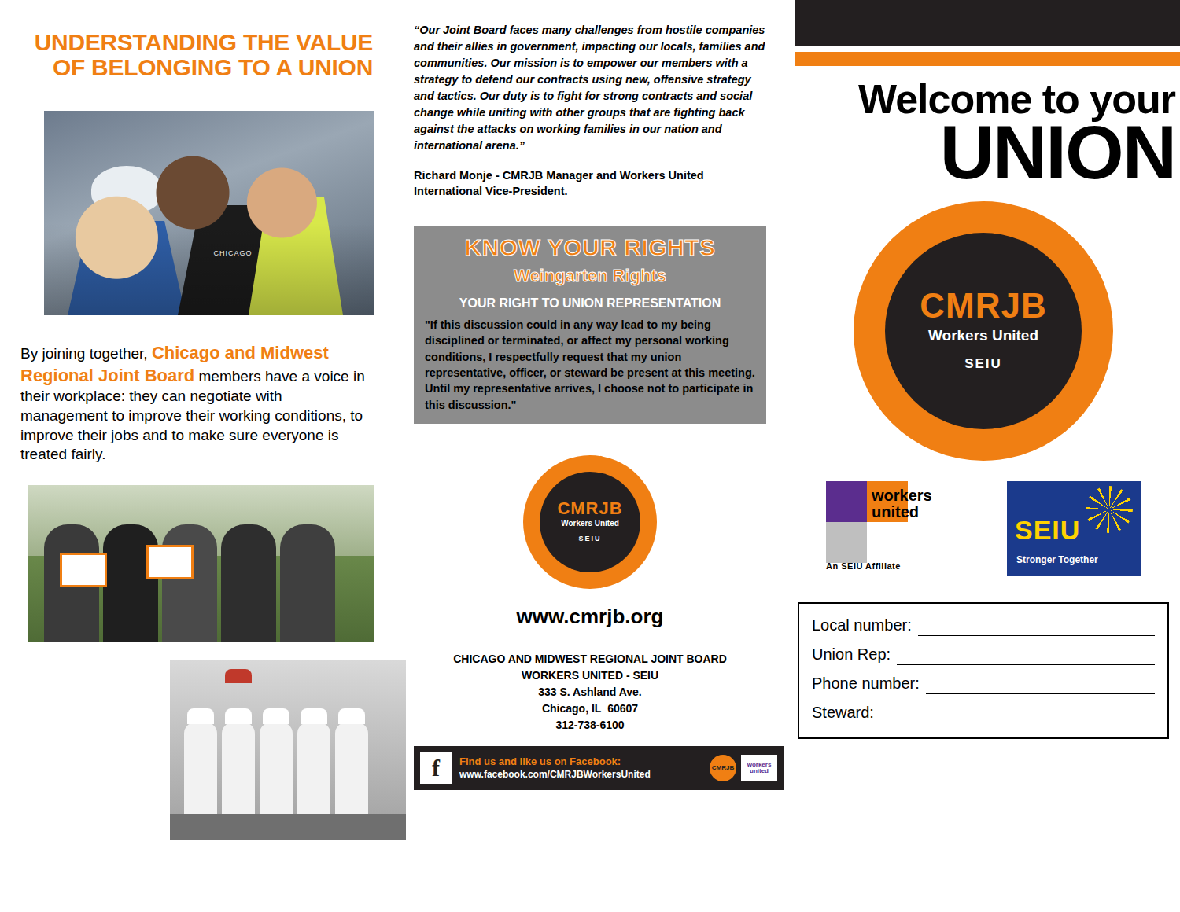Understanding the value of belonging to a union
By joining together, Chicago and Midwest Regional Joint Board members have a voice in their workplace: they can negotiate with management to improve their working conditions, to improve their jobs and to make sure everyone is treated fairly.
“Our Joint Board faces many challenges from hostile companies and their allies in government, impacting our locals, families and communities. Our mission is to empower our members with a strategy to defend our contracts using new, offensive strategy and tactics. Our duty is to fight for strong contracts and social change while uniting with other groups that are fighting back against the attacks on working families in our nation and international arena.”
Richard Monje - CMRJB Manager and Workers United International Vice-President.
KNOW YOUR RIGHTS
Weingarten Rights
YOUR RIGHT TO UNION REPRESENTATION
"If this discussion could in any way lead to my being disciplined or terminated, or affect my personal working conditions, I respectfully request that my union representative, officer, or steward be present at this meeting. Until my representative arrives, I choose not to participate in this discussion."
CMRJB
Workers United
SEIU
www.cmrjb.org
CHICAGO AND MIDWEST REGIONAL JOINT BOARD
WORKERS UNITED - SEIU
333 S. Ashland Ave.
Chicago, IL 60607
312-738-6100
f
Find us and like us on Facebook: www.facebook.com/CMRJBWorkersUnited
CMRJB
workers
united
Welcome to your
UNION
CMRJB
Workers United
SEIU
workers
united An SEIU Affiliate
SEIU Stronger Together
Local number:
Union Rep:
Phone number:
Steward: